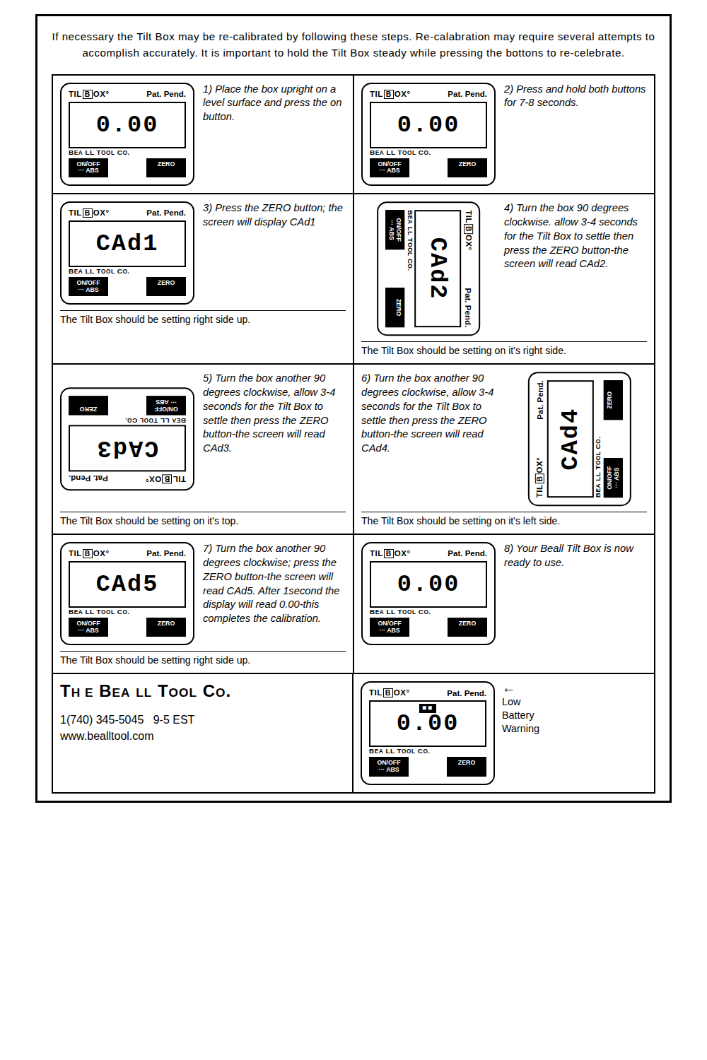If necessary the Tilt Box may be re-calibrated by following these steps. Re-calabration may require several attempts to accomplish accurately. It is important to hold the Tilt Box steady while pressing the bottons to re-celebrate.
| TIL B OX° Pat. Pend. 0.00 B EA LL T OOL C O . ON/OFF ··· ABS ZERO 1) Place the box upright on a level surface and press the on button. | TIL B OX° Pat. Pend. 0.00 B EA LL T OOL C O . ON/OFF ··· ABS ZERO 2) Press and hold both buttons for 7-8 seconds. |
| TIL B OX° Pat. Pend. CAd1 B EA LL T OOL C O . ON/OFF ··· ABS ZERO 3) Press the ZERO button; the screen will display CAd1 The Tilt Box should be setting right side up. | TIL B OX° Pat. Pend. CAd2 B EA LL T OOL C O . ON/OFF ··· ABS ZERO 4) Turn the box 90 degrees clockwise. allow 3-4 seconds for the Tilt Box to settle then press the ZERO button-the screen will read CAd2. The Tilt Box should be setting on it's right side. |
| TIL B OX° Pat. Pend. CAd3 B EA LL T OOL C O . ON/OFF ··· ABS ZERO 5) Turn the box another 90 degrees clockwise, allow 3-4 seconds for the Tilt Box to settle then press the ZERO button-the screen will read CAd3. The Tilt Box should be setting on it's top. | TIL B OX° Pat. Pend. CAd4 B EA LL T OOL C O . ON/OFF ··· ABS ZERO 6) Turn the box another 90 degrees clockwise, allow 3-4 seconds for the Tilt Box to settle then press the ZERO button-the screen will read CAd4. The Tilt Box should be setting on it's left side. |
| TIL B OX° Pat. Pend. CAd5 B EA LL T OOL C O . ON/OFF ··· ABS ZERO 7) Turn the box another 90 degrees clockwise; press the ZERO button-the screen will read CAd5. After 1second the display will read 0.00-this completes the calibration. The Tilt Box should be setting right side up. | TIL B OX° Pat. Pend. 0.00 B EA LL T OOL C O . ON/OFF ··· ABS ZERO 8) Your Beall Tilt Box is now ready to use. |
TH E BEA LL TOOL CO.
1(740) 345-5045 9-5 EST
www.bealltool.com
TILBOX° Pat. Pend.
■■0.00
BEA LL TOOL CO.
ON/OFF
··· ABS ZERO
←
Low
Battery
Warning